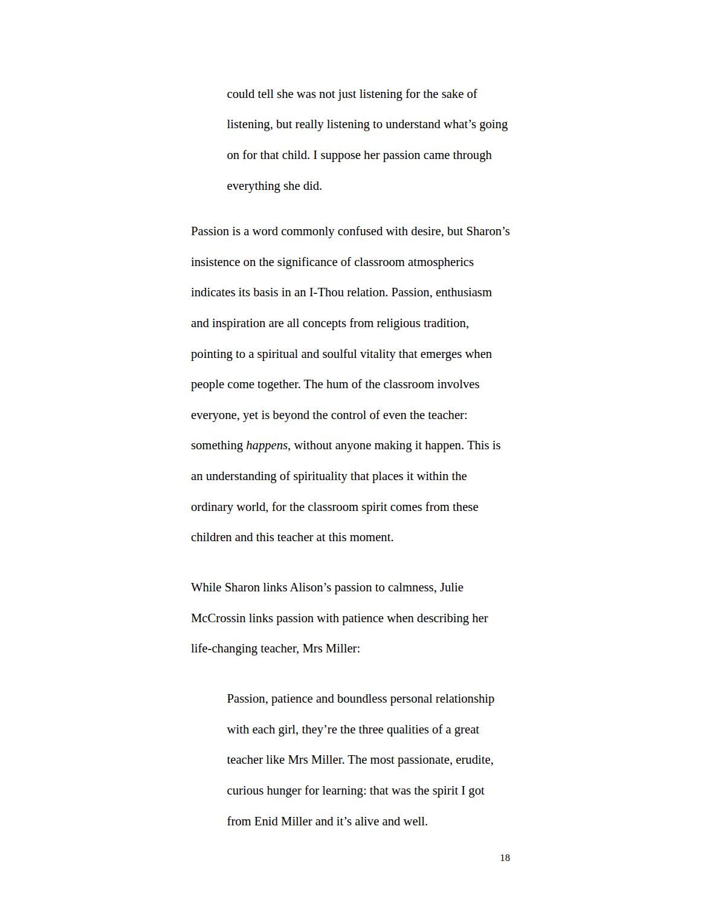could tell she was not just listening for the sake of listening, but really listening to understand what’s going on for that child. I suppose her passion came through everything she did.
Passion is a word commonly confused with desire, but Sharon’s insistence on the significance of classroom atmospherics indicates its basis in an I-Thou relation. Passion, enthusiasm and inspiration are all concepts from religious tradition, pointing to a spiritual and soulful vitality that emerges when people come together. The hum of the classroom involves everyone, yet is beyond the control of even the teacher: something happens, without anyone making it happen. This is an understanding of spirituality that places it within the ordinary world, for the classroom spirit comes from these children and this teacher at this moment.
While Sharon links Alison’s passion to calmness, Julie McCrossin links passion with patience when describing her life-changing teacher, Mrs Miller:
Passion, patience and boundless personal relationship with each girl, they’re the three qualities of a great teacher like Mrs Miller. The most passionate, erudite, curious hunger for learning: that was the spirit I got from Enid Miller and it’s alive and well.
18